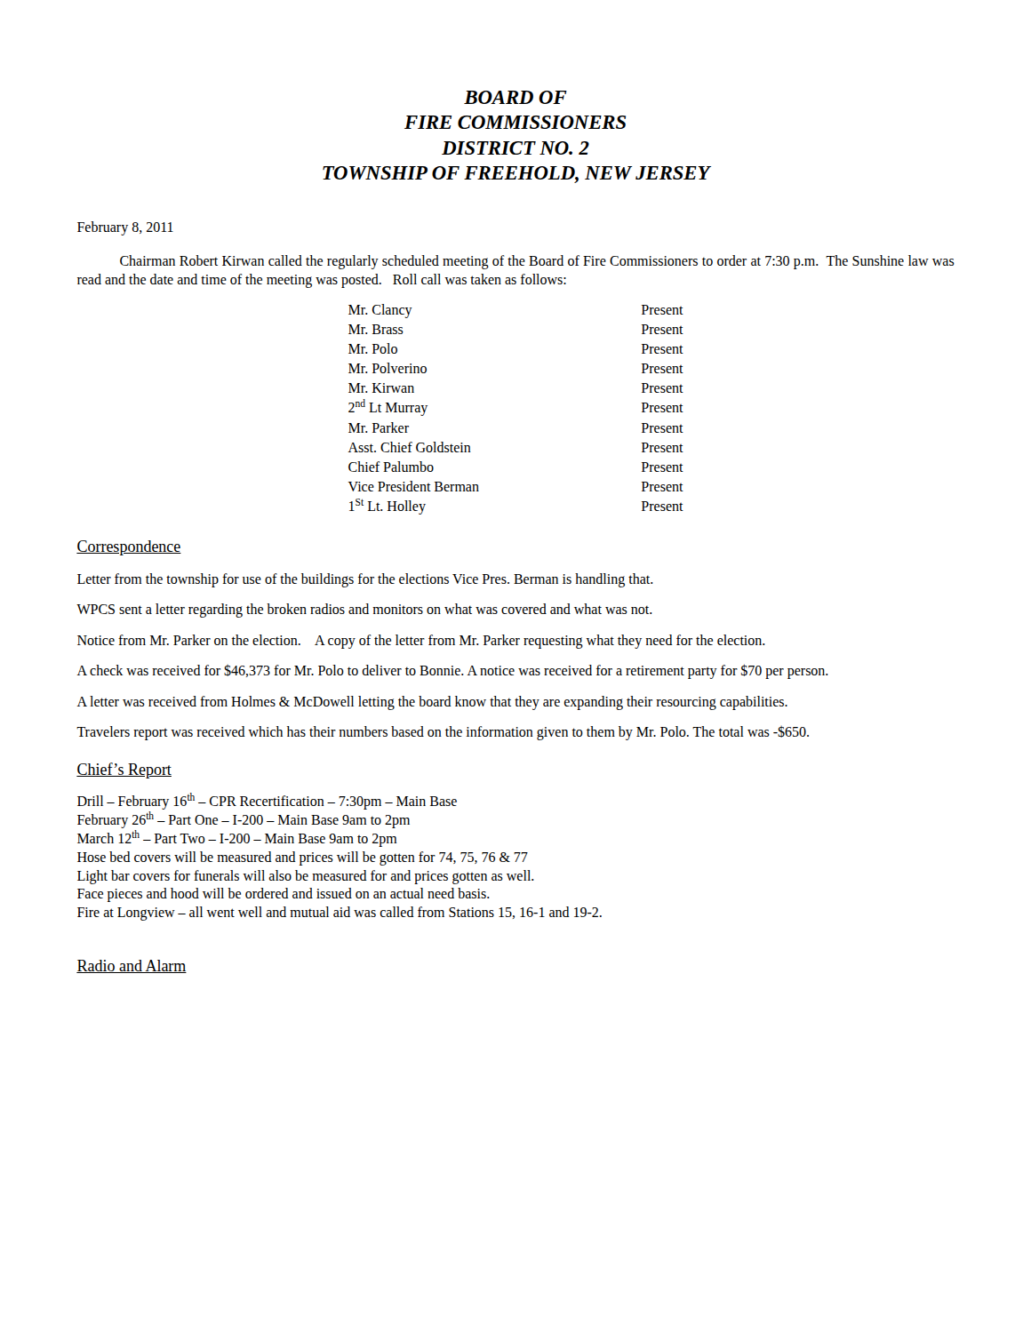BOARD OF
FIRE COMMISSIONERS
DISTRICT NO. 2
TOWNSHIP OF FREEHOLD, NEW JERSEY
February 8, 2011
Chairman Robert Kirwan called the regularly scheduled meeting of the Board of Fire Commissioners to order at 7:30 p.m. The Sunshine law was read and the date and time of the meeting was posted. Roll call was taken as follows:
| Mr. Clancy | Present |
| Mr. Brass | Present |
| Mr. Polo | Present |
| Mr. Polverino | Present |
| Mr. Kirwan | Present |
| 2 nd Lt Murray | Present |
| Mr. Parker | Present |
| Asst. Chief Goldstein | Present |
| Chief Palumbo | Present |
| Vice President Berman | Present |
| 1 St Lt. Holley | Present |
Correspondence
Letter from the township for use of the buildings for the elections Vice Pres. Berman is handling that.
WPCS sent a letter regarding the broken radios and monitors on what was covered and what was not.
Notice from Mr. Parker on the election. A copy of the letter from Mr. Parker requesting what they need for the election.
A check was received for $46,373 for Mr. Polo to deliver to Bonnie. A notice was received for a retirement party for $70 per person.
A letter was received from Holmes & McDowell letting the board know that they are expanding their resourcing capabilities.
Travelers report was received which has their numbers based on the information given to them by Mr. Polo. The total was -$650.
Chief’s Report
Drill – February 16th – CPR Recertification – 7:30pm – Main Base
February 26th – Part One – I-200 – Main Base 9am to 2pm
March 12th – Part Two – I-200 – Main Base 9am to 2pm
Hose bed covers will be measured and prices will be gotten for 74, 75, 76 & 77
Light bar covers for funerals will also be measured for and prices gotten as well.
Face pieces and hood will be ordered and issued on an actual need basis.
Fire at Longview – all went well and mutual aid was called from Stations 15, 16-1 and 19-2.
Radio and Alarm